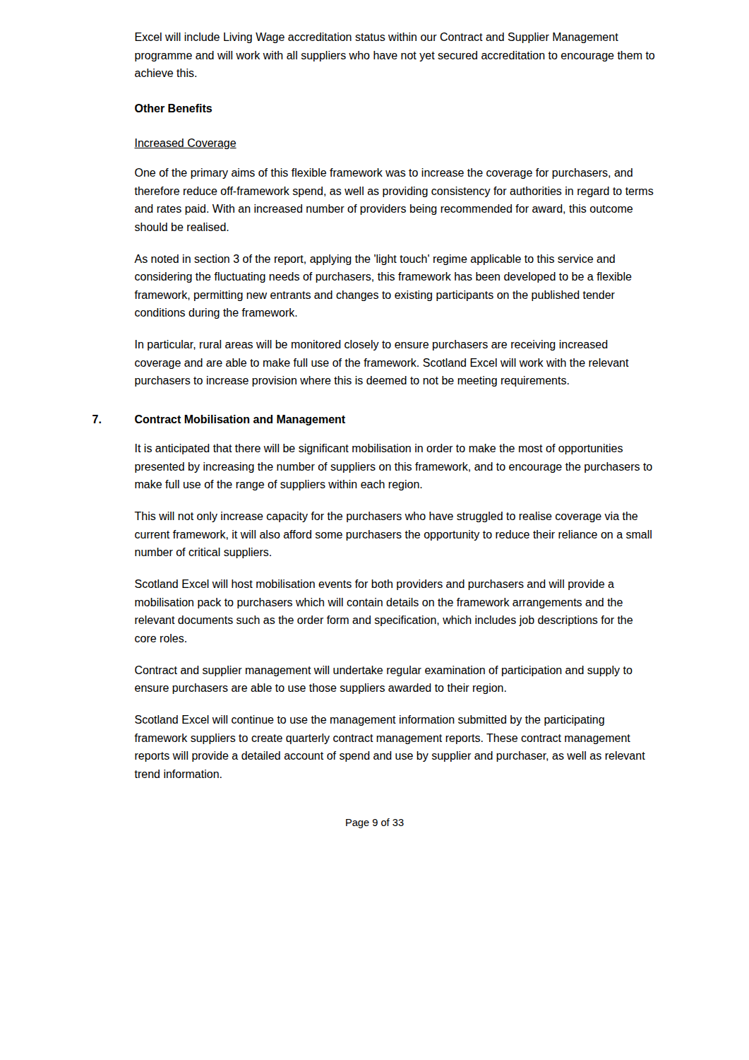Excel will include Living Wage accreditation status within our Contract and Supplier Management programme and will work with all suppliers who have not yet secured accreditation to encourage them to achieve this.
Other Benefits
Increased Coverage
One of the primary aims of this flexible framework was to increase the coverage for purchasers, and therefore reduce off-framework spend, as well as providing consistency for authorities in regard to terms and rates paid. With an increased number of providers being recommended for award, this outcome should be realised.
As noted in section 3 of the report, applying the 'light touch' regime applicable to this service and considering the fluctuating needs of purchasers, this framework has been developed to be a flexible framework, permitting new entrants and changes to existing participants on the published tender conditions during the framework.
In particular, rural areas will be monitored closely to ensure purchasers are receiving increased coverage and are able to make full use of the framework. Scotland Excel will work with the relevant purchasers to increase provision where this is deemed to not be meeting requirements.
7. Contract Mobilisation and Management
It is anticipated that there will be significant mobilisation in order to make the most of opportunities presented by increasing the number of suppliers on this framework, and to encourage the purchasers to make full use of the range of suppliers within each region.
This will not only increase capacity for the purchasers who have struggled to realise coverage via the current framework, it will also afford some purchasers the opportunity to reduce their reliance on a small number of critical suppliers.
Scotland Excel will host mobilisation events for both providers and purchasers and will provide a mobilisation pack to purchasers which will contain details on the framework arrangements and the relevant documents such as the order form and specification, which includes job descriptions for the core roles.
Contract and supplier management will undertake regular examination of participation and supply to ensure purchasers are able to use those suppliers awarded to their region.
Scotland Excel will continue to use the management information submitted by the participating framework suppliers to create quarterly contract management reports. These contract management reports will provide a detailed account of spend and use by supplier and purchaser, as well as relevant trend information.
Page 9 of 33